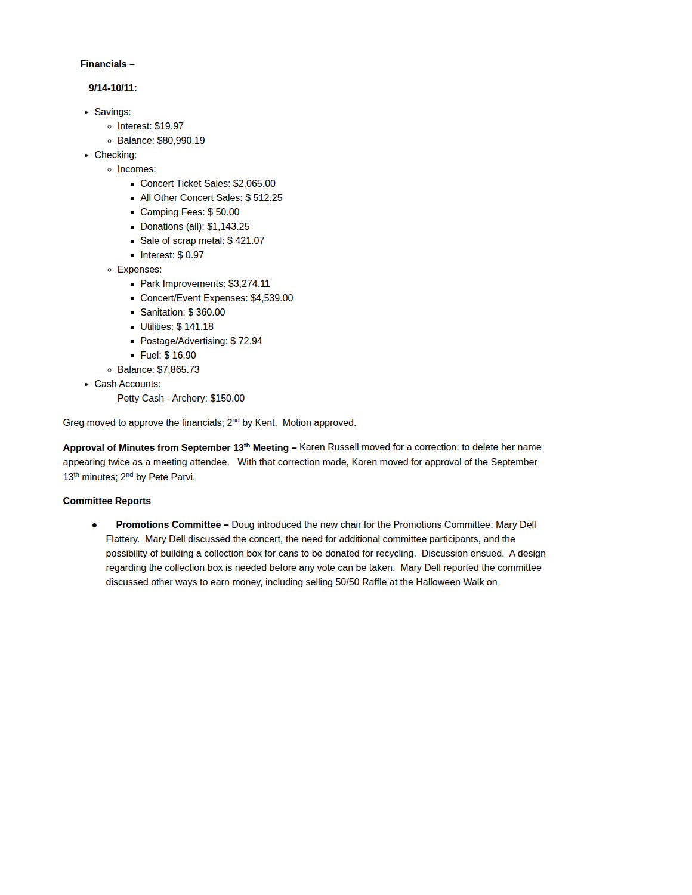Financials –
9/14-10/11:
Savings:
Interest: $19.97
Balance: $80,990.19
Checking:
Incomes:
Concert Ticket Sales: $2,065.00
All Other Concert Sales: $ 512.25
Camping Fees: $ 50.00
Donations (all): $1,143.25
Sale of scrap metal: $ 421.07
Interest: $ 0.97
Expenses:
Park Improvements: $3,274.11
Concert/Event Expenses: $4,539.00
Sanitation: $ 360.00
Utilities: $ 141.18
Postage/Advertising: $ 72.94
Fuel: $ 16.90
Balance: $7,865.73
Cash Accounts:
Petty Cash - Archery: $150.00
Greg moved to approve the financials; 2nd by Kent. Motion approved.
Approval of Minutes from September 13th Meeting – Karen Russell moved for a correction: to delete her name appearing twice as a meeting attendee. With that correction made, Karen moved for approval of the September 13th minutes; 2nd by Pete Parvi.
Committee Reports
● Promotions Committee – Doug introduced the new chair for the Promotions Committee: Mary Dell Flattery. Mary Dell discussed the concert, the need for additional committee participants, and the possibility of building a collection box for cans to be donated for recycling. Discussion ensued. A design regarding the collection box is needed before any vote can be taken. Mary Dell reported the committee discussed other ways to earn money, including selling 50/50 Raffle at the Halloween Walk on